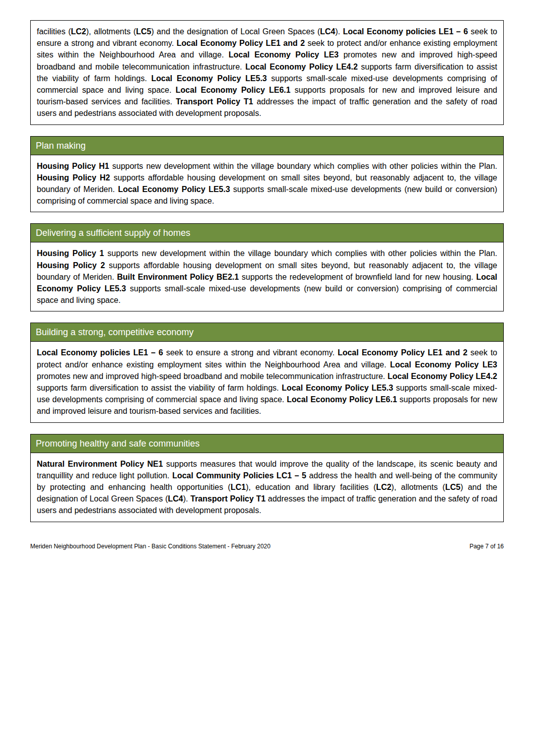facilities (LC2), allotments (LC5) and the designation of Local Green Spaces (LC4). Local Economy policies LE1 – 6 seek to ensure a strong and vibrant economy. Local Economy Policy LE1 and 2 seek to protect and/or enhance existing employment sites within the Neighbourhood Area and village. Local Economy Policy LE3 promotes new and improved high-speed broadband and mobile telecommunication infrastructure. Local Economy Policy LE4.2 supports farm diversification to assist the viability of farm holdings. Local Economy Policy LE5.3 supports small-scale mixed-use developments comprising of commercial space and living space. Local Economy Policy LE6.1 supports proposals for new and improved leisure and tourism-based services and facilities. Transport Policy T1 addresses the impact of traffic generation and the safety of road users and pedestrians associated with development proposals.
Plan making
Housing Policy H1 supports new development within the village boundary which complies with other policies within the Plan. Housing Policy H2 supports affordable housing development on small sites beyond, but reasonably adjacent to, the village boundary of Meriden. Local Economy Policy LE5.3 supports small-scale mixed-use developments (new build or conversion) comprising of commercial space and living space.
Delivering a sufficient supply of homes
Housing Policy 1 supports new development within the village boundary which complies with other policies within the Plan. Housing Policy 2 supports affordable housing development on small sites beyond, but reasonably adjacent to, the village boundary of Meriden. Built Environment Policy BE2.1 supports the redevelopment of brownfield land for new housing. Local Economy Policy LE5.3 supports small-scale mixed-use developments (new build or conversion) comprising of commercial space and living space.
Building a strong, competitive economy
Local Economy policies LE1 – 6 seek to ensure a strong and vibrant economy. Local Economy Policy LE1 and 2 seek to protect and/or enhance existing employment sites within the Neighbourhood Area and village. Local Economy Policy LE3 promotes new and improved high-speed broadband and mobile telecommunication infrastructure. Local Economy Policy LE4.2 supports farm diversification to assist the viability of farm holdings. Local Economy Policy LE5.3 supports small-scale mixed-use developments comprising of commercial space and living space. Local Economy Policy LE6.1 supports proposals for new and improved leisure and tourism-based services and facilities.
Promoting healthy and safe communities
Natural Environment Policy NE1 supports measures that would improve the quality of the landscape, its scenic beauty and tranquillity and reduce light pollution. Local Community Policies LC1 – 5 address the health and well-being of the community by protecting and enhancing health opportunities (LC1), education and library facilities (LC2), allotments (LC5) and the designation of Local Green Spaces (LC4). Transport Policy T1 addresses the impact of traffic generation and the safety of road users and pedestrians associated with development proposals.
Meriden Neighbourhood Development Plan - Basic Conditions Statement - February 2020 Page 7 of 16